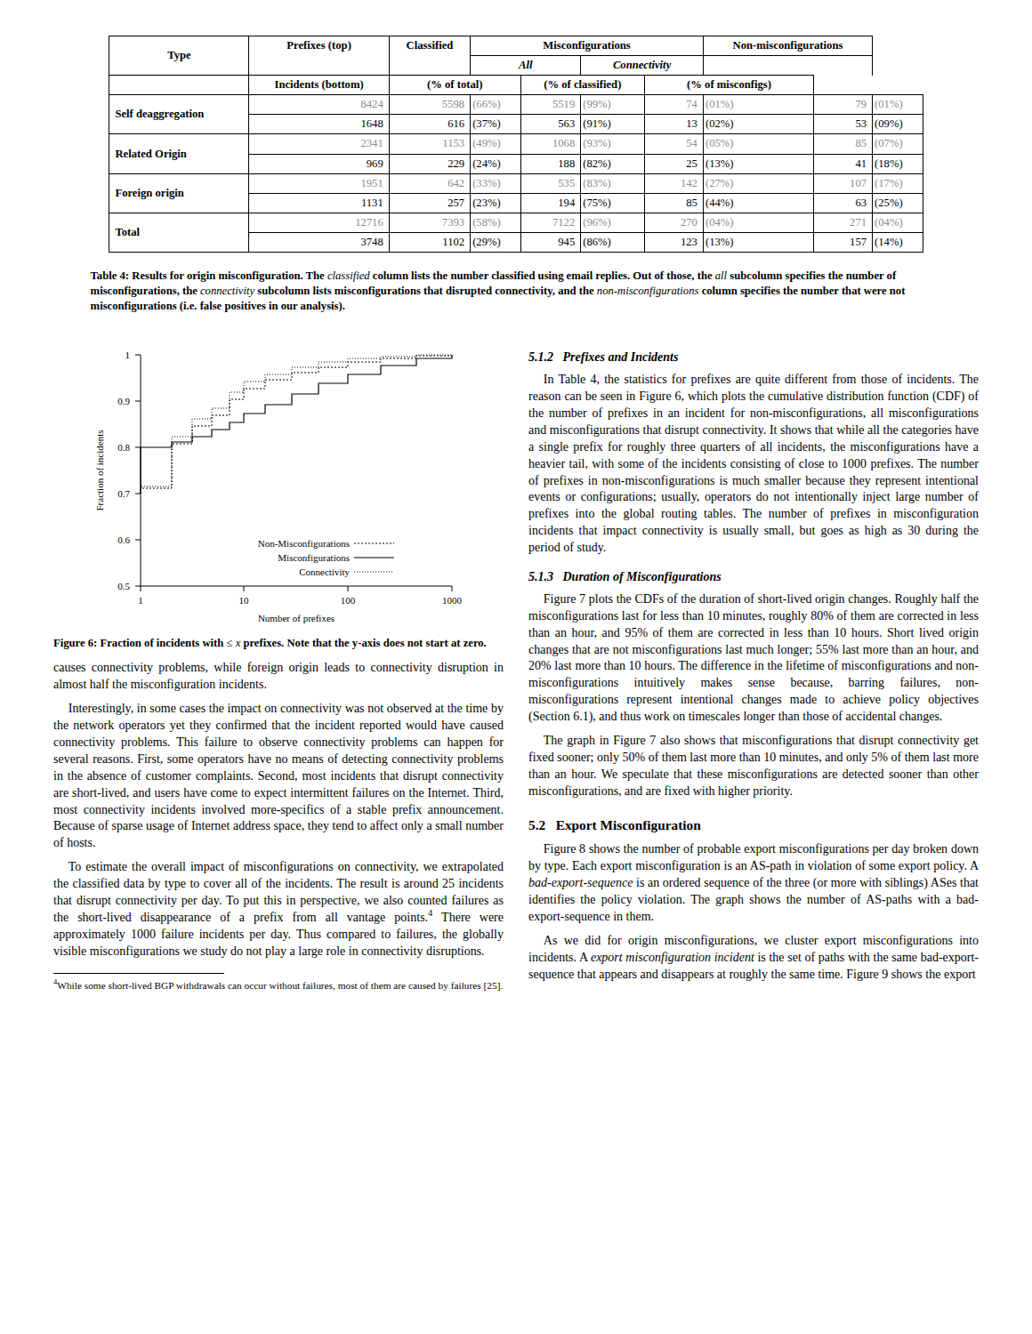| Type | Prefixes (top) | Classified | Misconfigurations | Non-misconfigurations |
| --- | --- | --- | --- | --- |
| | | All | Connectivity | |
| | Incidents (bottom) | (% of total) | (% of classified) | (% of misconfigs) |
| Self deaggregation | 8424 | 5598 | (66%) | 5519 | (99%) | 74 | (01%) | 79 | (01%) |
| 1648 | 616 | (37%) | 563 | (91%) | 13 | (02%) | 53 | (09%) |
| Related Origin | 2341 | 1153 | (49%) | 1068 | (93%) | 54 | (05%) | 85 | (07%) |
| 969 | 229 | (24%) | 188 | (82%) | 25 | (13%) | 41 | (18%) |
| Foreign origin | 1951 | 642 | (33%) | 535 | (83%) | 142 | (27%) | 107 | (17%) |
| 1131 | 257 | (23%) | 194 | (75%) | 85 | (44%) | 63 | (25%) |
| Total | 12716 | 7393 | (58%) | 7122 | (96%) | 270 | (04%) | 271 | (04%) |
| 3748 | 1102 | (29%) | 945 | (86%) | 123 | (13%) | 157 | (14%) |
Table 4: Results for origin misconfiguration. The classified column lists the number classified using email replies. Out of those, the all subcolumn specifies the number of misconfigurations, the connectivity subcolumn lists misconfigurations that disrupted connectivity, and the non-misconfigurations column specifies the number that were not misconfigurations (i.e. false positives in our analysis).
0.5 0.6 0.7 0.8 0.9 1 1 10 100 1000 Number of prefixes Fraction of incidents Non-Misconfigurations Misconfigurations Connectivity
Figure 6: Fraction of incidents with ≤ x prefixes. Note that the y-axis does not start at zero.
causes connectivity problems, while foreign origin leads to connectivity disruption in almost half the misconfiguration incidents.
Interestingly, in some cases the impact on connectivity was not observed at the time by the network operators yet they confirmed that the incident reported would have caused connectivity problems. This failure to observe connectivity problems can happen for several reasons. First, some operators have no means of detecting connectivity problems in the absence of customer complaints. Second, most incidents that disrupt connectivity are short-lived, and users have come to expect intermittent failures on the Internet. Third, most connectivity incidents involved more-specifics of a stable prefix announcement. Because of sparse usage of Internet address space, they tend to affect only a small number of hosts.
To estimate the overall impact of misconfigurations on connectivity, we extrapolated the classified data by type to cover all of the incidents. The result is around 25 incidents that disrupt connectivity per day. To put this in perspective, we also counted failures as the short-lived disappearance of a prefix from all vantage points.4 There were approximately 1000 failure incidents per day. Thus compared to failures, the globally visible misconfigurations we study do not play a large role in connectivity disruptions.
4While some short-lived BGP withdrawals can occur without failures, most of them are caused by failures [25].
5.1.2 Prefixes and Incidents
In Table 4, the statistics for prefixes are quite different from those of incidents. The reason can be seen in Figure 6, which plots the cumulative distribution function (CDF) of the number of prefixes in an incident for non-misconfigurations, all misconfigurations and misconfigurations that disrupt connectivity. It shows that while all the categories have a single prefix for roughly three quarters of all incidents, the misconfigurations have a heavier tail, with some of the incidents consisting of close to 1000 prefixes. The number of prefixes in non-misconfigurations is much smaller because they represent intentional events or configurations; usually, operators do not intentionally inject large number of prefixes into the global routing tables. The number of prefixes in misconfiguration incidents that impact connectivity is usually small, but goes as high as 30 during the period of study.
5.1.3 Duration of Misconfigurations
Figure 7 plots the CDFs of the duration of short-lived origin changes. Roughly half the misconfigurations last for less than 10 minutes, roughly 80% of them are corrected in less than an hour, and 95% of them are corrected in less than 10 hours. Short lived origin changes that are not misconfigurations last much longer; 55% last more than an hour, and 20% last more than 10 hours. The difference in the lifetime of misconfigurations and non-misconfigurations intuitively makes sense because, barring failures, non-misconfigurations represent intentional changes made to achieve policy objectives (Section 6.1), and thus work on timescales longer than those of accidental changes.
The graph in Figure 7 also shows that misconfigurations that disrupt connectivity get fixed sooner; only 50% of them last more than 10 minutes, and only 5% of them last more than an hour. We speculate that these misconfigurations are detected sooner than other misconfigurations, and are fixed with higher priority.
5.2 Export Misconfiguration
Figure 8 shows the number of probable export misconfigurations per day broken down by type. Each export misconfiguration is an AS-path in violation of some export policy. A bad-export-sequence is an ordered sequence of the three (or more with siblings) ASes that identifies the policy violation. The graph shows the number of AS-paths with a bad-export-sequence in them.
As we did for origin misconfigurations, we cluster export misconfigurations into incidents. A export misconfiguration incident is the set of paths with the same bad-export-sequence that appears and disappears at roughly the same time. Figure 9 shows the export